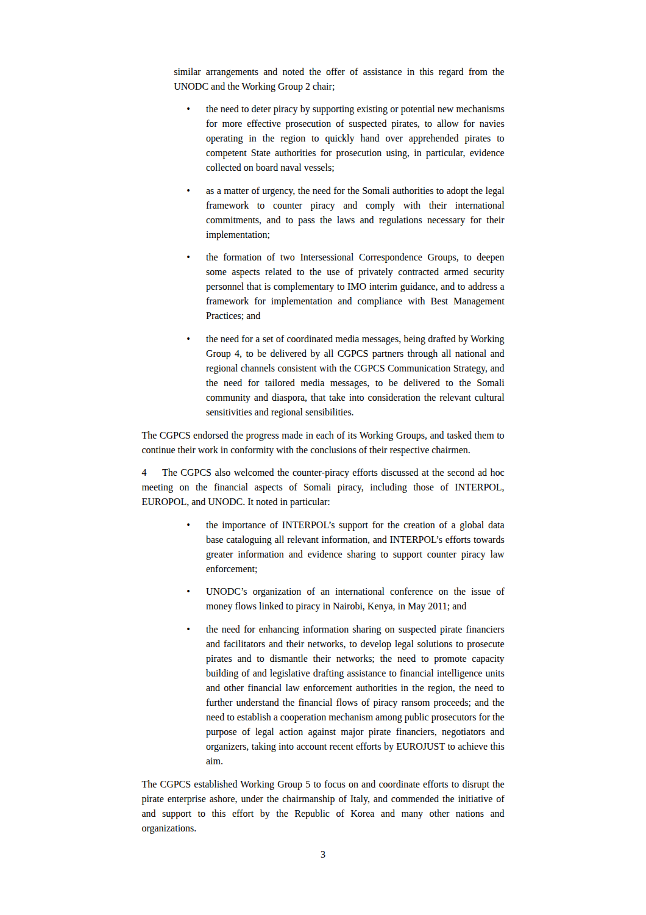similar arrangements and noted the offer of assistance in this regard from the UNODC and the Working Group 2 chair;
the need to deter piracy by supporting existing or potential new mechanisms for more effective prosecution of suspected pirates, to allow for navies operating in the region to quickly hand over apprehended pirates to competent State authorities for prosecution using, in particular, evidence collected on board naval vessels;
as a matter of urgency, the need for the Somali authorities to adopt the legal framework to counter piracy and comply with their international commitments, and to pass the laws and regulations necessary for their implementation;
the formation of two Intersessional Correspondence Groups, to deepen some aspects related to the use of privately contracted armed security personnel that is complementary to IMO interim guidance, and to address a framework for implementation and compliance with Best Management Practices; and
the need for a set of coordinated media messages, being drafted by Working Group 4, to be delivered by all CGPCS partners through all national and regional channels consistent with the CGPCS Communication Strategy, and the need for tailored media messages, to be delivered to the Somali community and diaspora, that take into consideration the relevant cultural sensitivities and regional sensibilities.
The CGPCS endorsed the progress made in each of its Working Groups, and tasked them to continue their work in conformity with the conclusions of their respective chairmen.
4 The CGPCS also welcomed the counter-piracy efforts discussed at the second ad hoc meeting on the financial aspects of Somali piracy, including those of INTERPOL, EUROPOL, and UNODC. It noted in particular:
the importance of INTERPOL’s support for the creation of a global data base cataloguing all relevant information, and INTERPOL’s efforts towards greater information and evidence sharing to support counter piracy law enforcement;
UNODC’s organization of an international conference on the issue of money flows linked to piracy in Nairobi, Kenya, in May 2011; and
the need for enhancing information sharing on suspected pirate financiers and facilitators and their networks, to develop legal solutions to prosecute pirates and to dismantle their networks; the need to promote capacity building of and legislative drafting assistance to financial intelligence units and other financial law enforcement authorities in the region, the need to further understand the financial flows of piracy ransom proceeds; and the need to establish a cooperation mechanism among public prosecutors for the purpose of legal action against major pirate financiers, negotiators and organizers, taking into account recent efforts by EUROJUST to achieve this aim.
The CGPCS established Working Group 5 to focus on and coordinate efforts to disrupt the pirate enterprise ashore, under the chairmanship of Italy, and commended the initiative of and support to this effort by the Republic of Korea and many other nations and organizations.
3